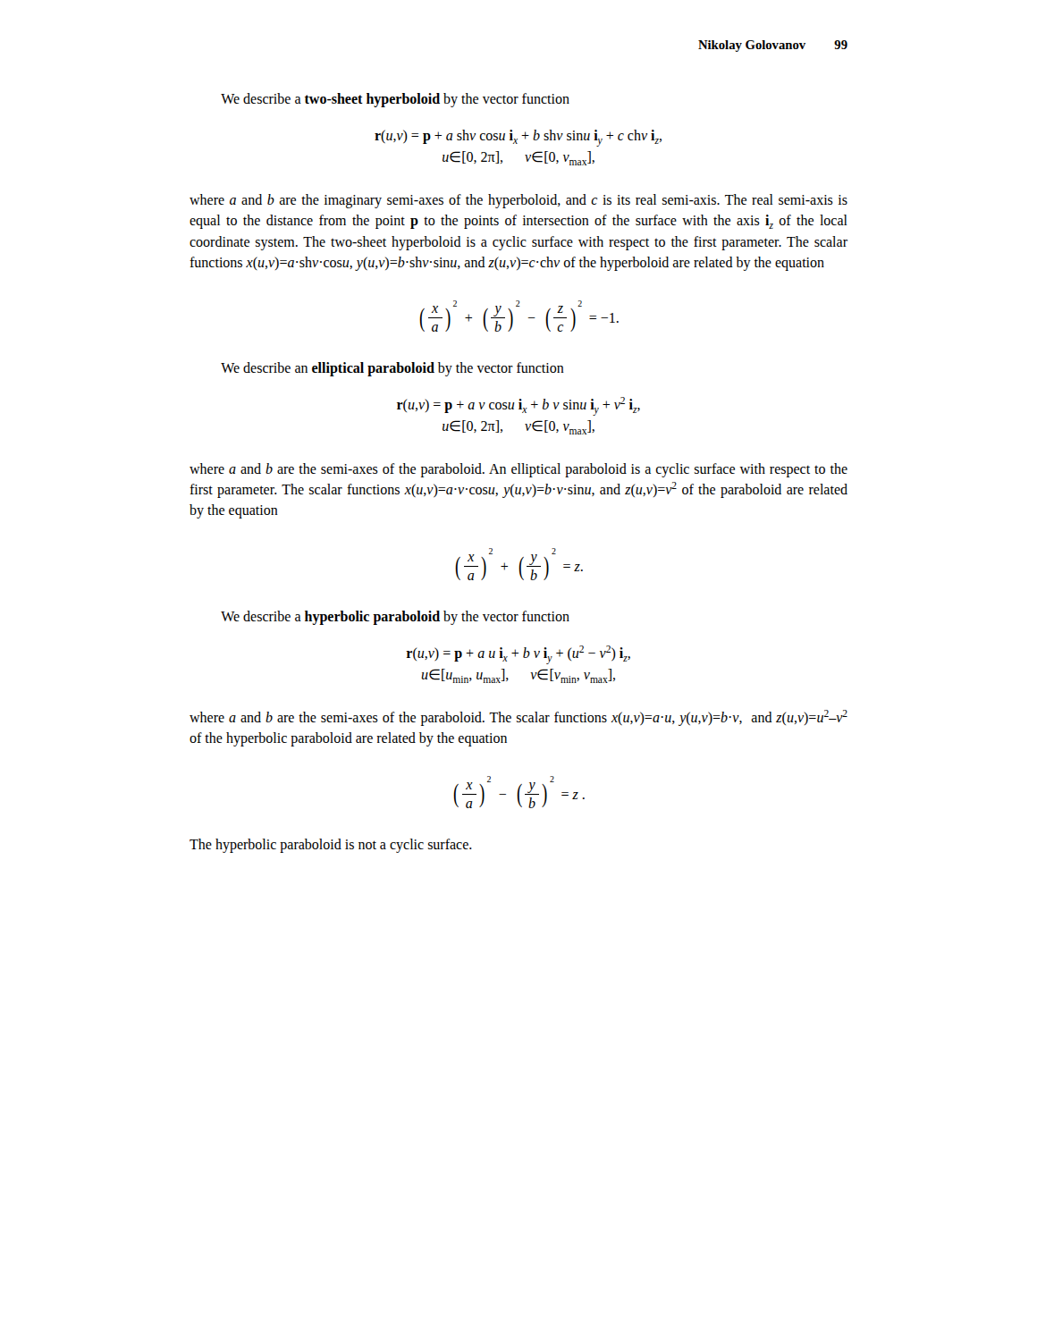Nikolay Golovanov99
We describe a two-sheet hyperboloid by the vector function
r(u,v) = p + a shv cosu ix + b shv sinu iy + c chv iz, u∈[0, 2π], v∈[0, vmax],
where a and b are the imaginary semi-axes of the hyperboloid, and c is its real semi-axis. The real semi-axis is equal to the distance from the point p to the points of intersection of the surface with the axis iz of the local coordinate system. The two-sheet hyperboloid is a cyclic surface with respect to the first parameter. The scalar functions x(u,v)=a·shv·cosu, y(u,v)=b·shv·sinu, and z(u,v)=c·chv of the hyperboloid are related by the equation
(xa)2 + (yb)2 − (zc)2 = −1.
We describe an elliptical paraboloid by the vector function
r(u,v) = p + a v cosu ix + b v sinu iy + v2 iz, u∈[0, 2π], v∈[0, vmax],
where a and b are the semi-axes of the paraboloid. An elliptical paraboloid is a cyclic surface with respect to the first parameter. The scalar functions x(u,v)=a·v·cosu, y(u,v)=b·v·sinu, and z(u,v)=v2 of the paraboloid are related by the equation
(xa)2 + (yb)2 = z.
We describe a hyperbolic paraboloid by the vector function
r(u,v) = p + a u ix + b v iy + (u2 − v2) iz, u∈[umin, umax], v∈[vmin, vmax],
where a and b are the semi-axes of the paraboloid. The scalar functions x(u,v)=a·u, y(u,v)=b·v, and z(u,v)=u2–v2 of the hyperbolic paraboloid are related by the equation
(xa)2 − (yb)2 = z .
The hyperbolic paraboloid is not a cyclic surface.